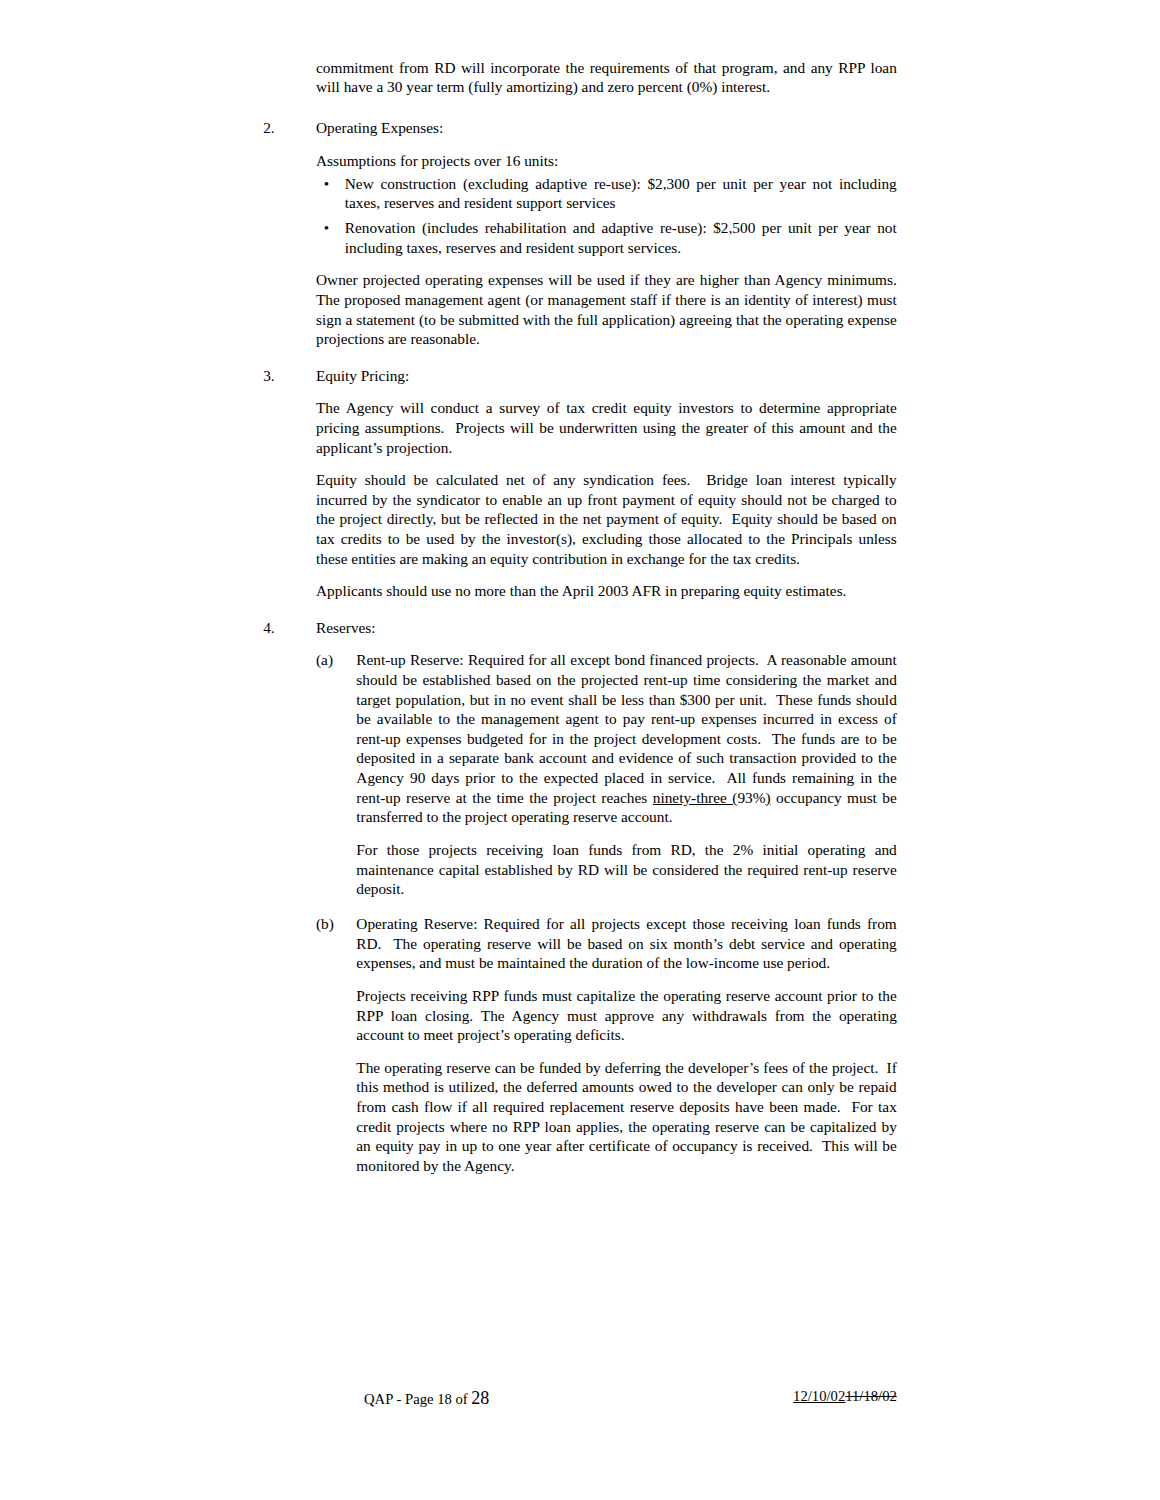commitment from RD will incorporate the requirements of that program, and any RPP loan will have a 30 year term (fully amortizing) and zero percent (0%) interest.
2.
Operating Expenses:
Assumptions for projects over 16 units:
New construction (excluding adaptive re-use): $2,300 per unit per year not including taxes, reserves and resident support services
Renovation (includes rehabilitation and adaptive re-use): $2,500 per unit per year not including taxes, reserves and resident support services.
Owner projected operating expenses will be used if they are higher than Agency minimums. The proposed management agent (or management staff if there is an identity of interest) must sign a statement (to be submitted with the full application) agreeing that the operating expense projections are reasonable.
3.
Equity Pricing:
The Agency will conduct a survey of tax credit equity investors to determine appropriate pricing assumptions. Projects will be underwritten using the greater of this amount and the applicant’s projection.
Equity should be calculated net of any syndication fees. Bridge loan interest typically incurred by the syndicator to enable an up front payment of equity should not be charged to the project directly, but be reflected in the net payment of equity. Equity should be based on tax credits to be used by the investor(s), excluding those allocated to the Principals unless these entities are making an equity contribution in exchange for the tax credits.
Applicants should use no more than the April 2003 AFR in preparing equity estimates.
4.
Reserves:
(a)
Rent-up Reserve: Required for all except bond financed projects. A reasonable amount should be established based on the projected rent-up time considering the market and target population, but in no event shall be less than $300 per unit. These funds should be available to the management agent to pay rent-up expenses incurred in excess of rent-up expenses budgeted for in the project development costs. The funds are to be deposited in a separate bank account and evidence of such transaction provided to the Agency 90 days prior to the expected placed in service. All funds remaining in the rent-up reserve at the time the project reaches ninety-three (93%) occupancy must be transferred to the project operating reserve account.
For those projects receiving loan funds from RD, the 2% initial operating and maintenance capital established by RD will be considered the required rent-up reserve deposit.
(b)
Operating Reserve: Required for all projects except those receiving loan funds from RD. The operating reserve will be based on six month’s debt service and operating expenses, and must be maintained the duration of the low-income use period.
Projects receiving RPP funds must capitalize the operating reserve account prior to the RPP loan closing. The Agency must approve any withdrawals from the operating account to meet project’s operating deficits.
The operating reserve can be funded by deferring the developer’s fees of the project. If this method is utilized, the deferred amounts owed to the developer can only be repaid from cash flow if all required replacement reserve deposits have been made. For tax credit projects where no RPP loan applies, the operating reserve can be capitalized by an equity pay in up to one year after certificate of occupancy is received. This will be monitored by the Agency.
QAP - Page 18 of 28 12/10/0211/18/02